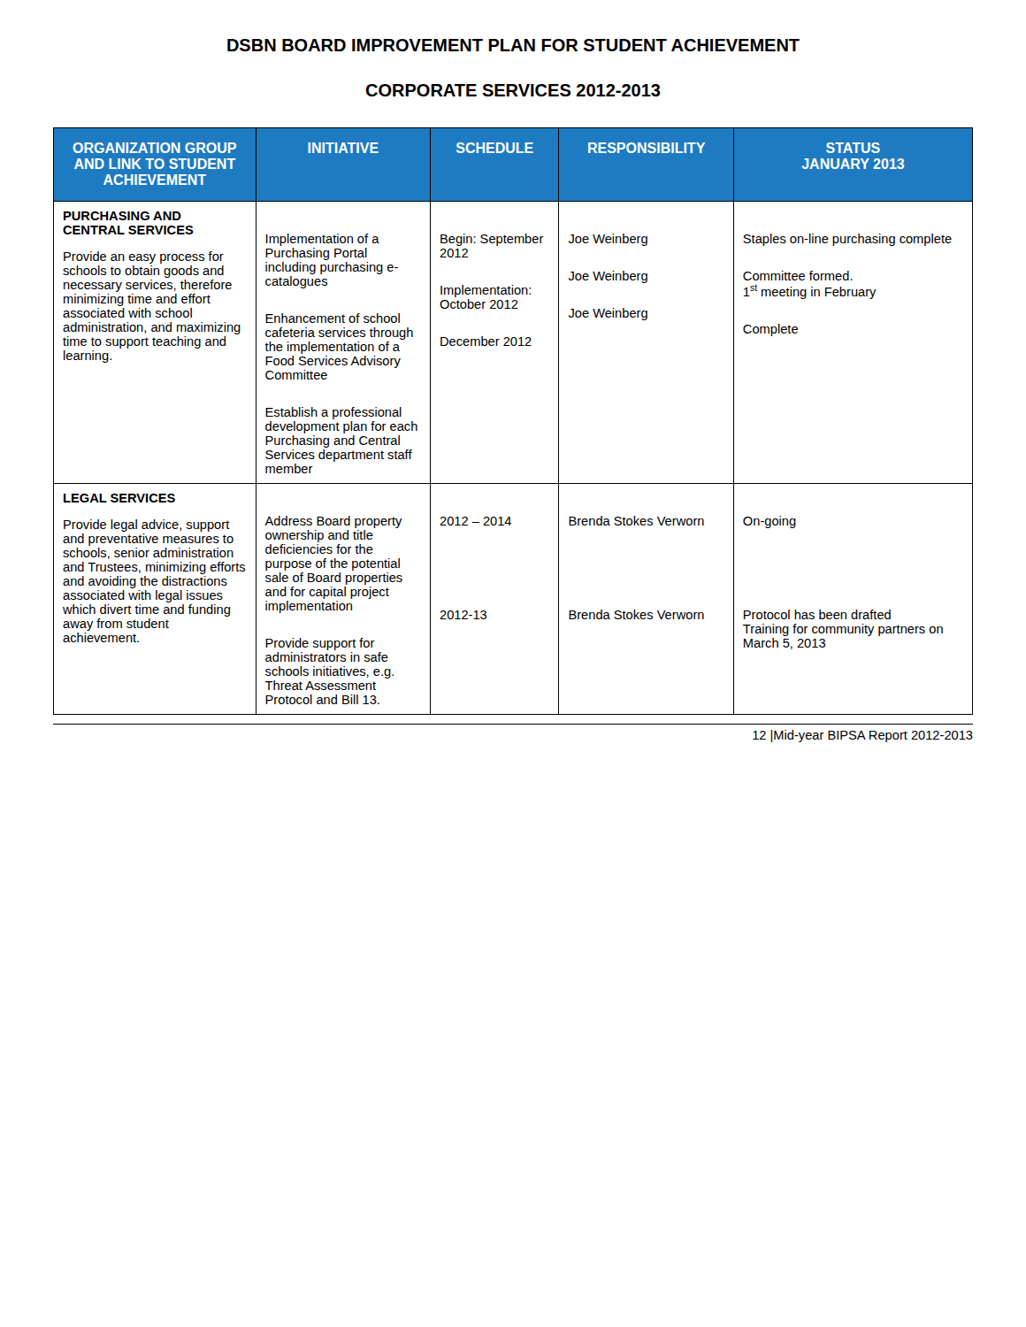DSBN BOARD IMPROVEMENT PLAN FOR STUDENT ACHIEVEMENT
CORPORATE SERVICES 2012-2013
| ORGANIZATION GROUP AND LINK TO STUDENT ACHIEVEMENT | INITIATIVE | SCHEDULE | RESPONSIBILITY | STATUS JANUARY 2013 |
| --- | --- | --- | --- | --- |
| PURCHASING AND CENTRAL SERVICES Provide an easy process for schools to obtain goods and necessary services, therefore minimizing time and effort associated with school administration, and maximizing time to support teaching and learning. | Implementation of a Purchasing Portal including purchasing e-catalogues Enhancement of school cafeteria services through the implementation of a Food Services Advisory Committee Establish a professional development plan for each Purchasing and Central Services department staff member | Begin: September 2012 Implementation: October 2012 December 2012 | Joe Weinberg Joe Weinberg Joe Weinberg | Staples on-line purchasing complete Committee formed. 1 st meeting in February Complete |
| LEGAL SERVICES Provide legal advice, support and preventative measures to schools, senior administration and Trustees, minimizing efforts and avoiding the distractions associated with legal issues which divert time and funding away from student achievement. | Address Board property ownership and title deficiencies for the purpose of the potential sale of Board properties and for capital project implementation Provide support for administrators in safe schools initiatives, e.g. Threat Assessment Protocol and Bill 13. | 2012 – 2014 2012-13 | Brenda Stokes Verworn Brenda Stokes Verworn | On-going Protocol has been drafted Training for community partners on March 5, 2013 |
12 |Mid-year BIPSA Report 2012-2013